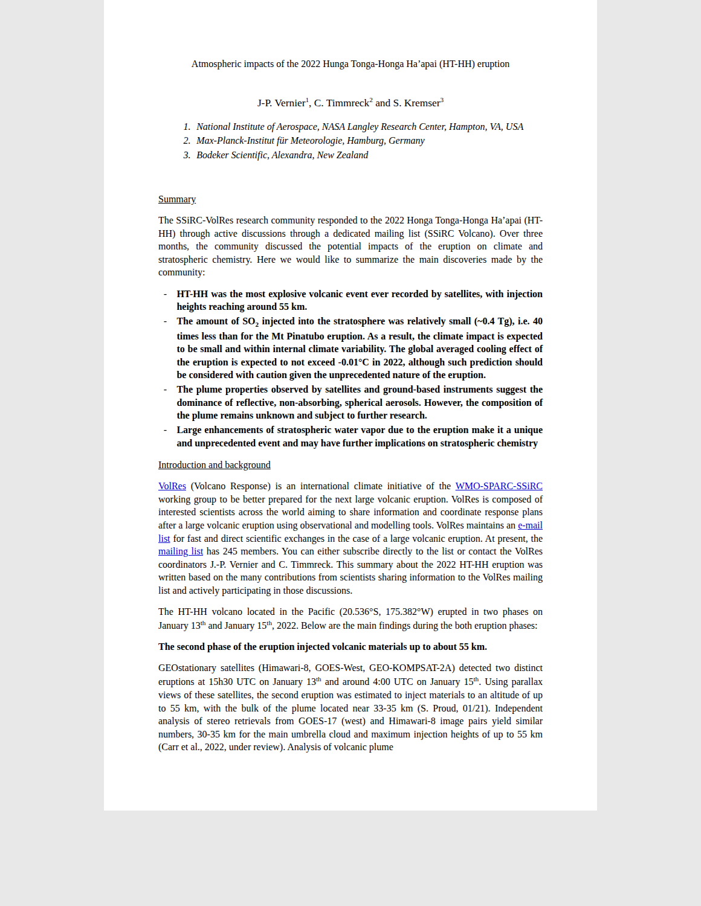Atmospheric impacts of the 2022 Hunga Tonga-Honga Ha’apai (HT-HH) eruption
J-P. Vernier1, C. Timmreck2 and S. Kremser3
National Institute of Aerospace, NASA Langley Research Center, Hampton, VA, USA
Max-Planck-Institut für Meteorologie, Hamburg, Germany
Bodeker Scientific, Alexandra, New Zealand
Summary
The SSiRC-VolRes research community responded to the 2022 Honga Tonga-Honga Ha’apai (HT-HH) through active discussions through a dedicated mailing list (SSiRC Volcano). Over three months, the community discussed the potential impacts of the eruption on climate and stratospheric chemistry. Here we would like to summarize the main discoveries made by the community:
HT-HH was the most explosive volcanic event ever recorded by satellites, with injection heights reaching around 55 km.
The amount of SO2 injected into the stratosphere was relatively small (~0.4 Tg), i.e. 40 times less than for the Mt Pinatubo eruption. As a result, the climate impact is expected to be small and within internal climate variability. The global averaged cooling effect of the eruption is expected to not exceed -0.01°C in 2022, although such prediction should be considered with caution given the unprecedented nature of the eruption.
The plume properties observed by satellites and ground-based instruments suggest the dominance of reflective, non-absorbing, spherical aerosols. However, the composition of the plume remains unknown and subject to further research.
Large enhancements of stratospheric water vapor due to the eruption make it a unique and unprecedented event and may have further implications on stratospheric chemistry
Introduction and background
VolRes (Volcano Response) is an international climate initiative of the WMO-SPARC-SSiRC working group to be better prepared for the next large volcanic eruption. VolRes is composed of interested scientists across the world aiming to share information and coordinate response plans after a large volcanic eruption using observational and modelling tools. VolRes maintains an e-mail list for fast and direct scientific exchanges in the case of a large volcanic eruption. At present, the mailing list has 245 members. You can either subscribe directly to the list or contact the VolRes coordinators J.-P. Vernier and C. Timmreck. This summary about the 2022 HT-HH eruption was written based on the many contributions from scientists sharing information to the VolRes mailing list and actively participating in those discussions.
The HT-HH volcano located in the Pacific (20.536°S, 175.382°W) erupted in two phases on January 13th and January 15th, 2022. Below are the main findings during the both eruption phases:
The second phase of the eruption injected volcanic materials up to about 55 km.
GEOstationary satellites (Himawari-8, GOES-West, GEO-KOMPSAT-2A) detected two distinct eruptions at 15h30 UTC on January 13th and around 4:00 UTC on January 15th. Using parallax views of these satellites, the second eruption was estimated to inject materials to an altitude of up to 55 km, with the bulk of the plume located near 33-35 km (S. Proud, 01/21). Independent analysis of stereo retrievals from GOES-17 (west) and Himawari-8 image pairs yield similar numbers, 30-35 km for the main umbrella cloud and maximum injection heights of up to 55 km (Carr et al., 2022, under review). Analysis of volcanic plume